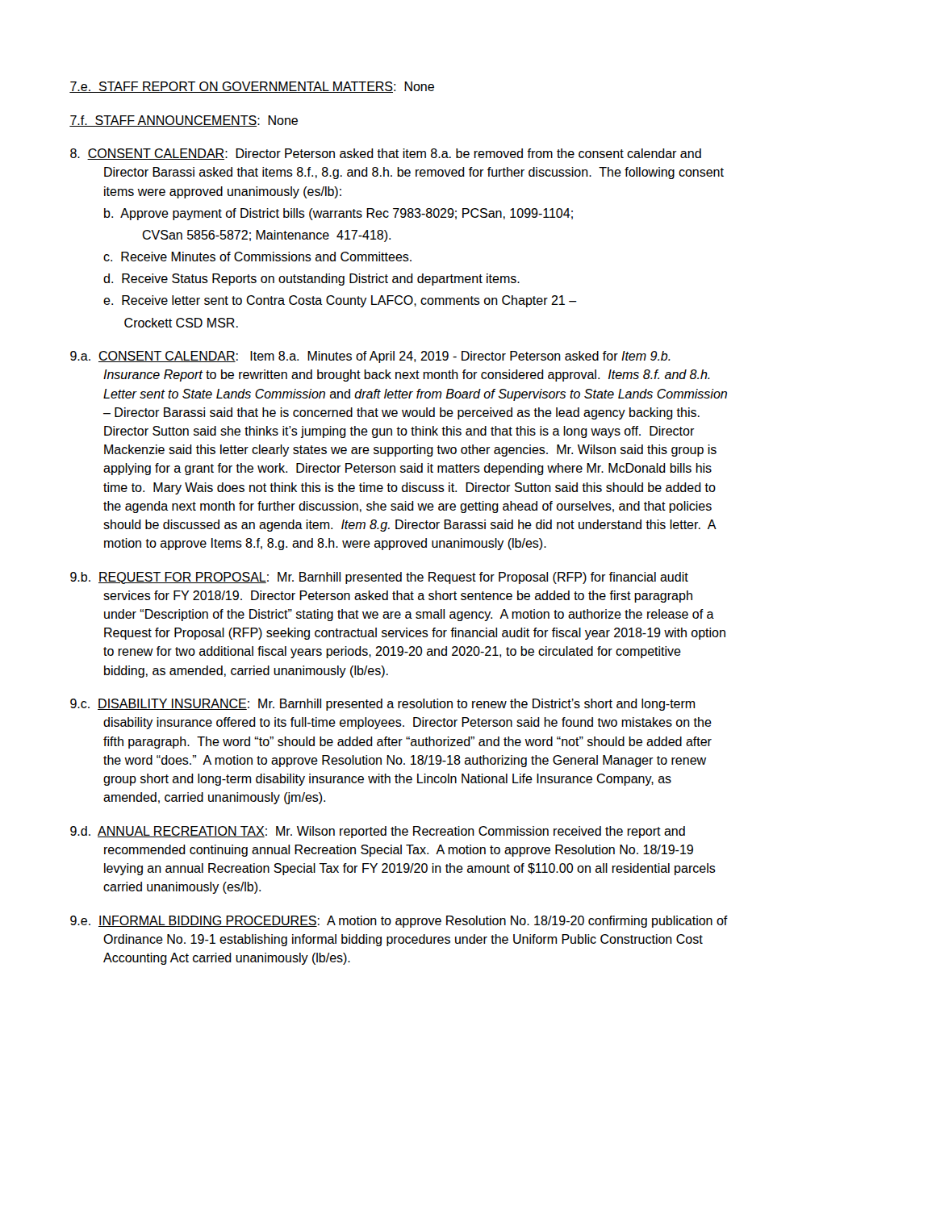7.e. STAFF REPORT ON GOVERNMENTAL MATTERS: None
7.f. STAFF ANNOUNCEMENTS: None
8. CONSENT CALENDAR: Director Peterson asked that item 8.a. be removed from the consent calendar and Director Barassi asked that items 8.f., 8.g. and 8.h. be removed for further discussion. The following consent items were approved unanimously (es/lb):
b. Approve payment of District bills (warrants Rec 7983-8029; PCSan, 1099-1104;
CVSan 5856-5872; Maintenance 417-418).
c. Receive Minutes of Commissions and Committees.
d. Receive Status Reports on outstanding District and department items.
e. Receive letter sent to Contra Costa County LAFCO, comments on Chapter 21 –
Crockett CSD MSR.
9.a. CONSENT CALENDAR: Item 8.a. Minutes of April 24, 2019 - Director Peterson asked for Item 9.b. Insurance Report to be rewritten and brought back next month for considered approval. Items 8.f. and 8.h. Letter sent to State Lands Commission and draft letter from Board of Supervisors to State Lands Commission – Director Barassi said that he is concerned that we would be perceived as the lead agency backing this. Director Sutton said she thinks it’s jumping the gun to think this and that this is a long ways off. Director Mackenzie said this letter clearly states we are supporting two other agencies. Mr. Wilson said this group is applying for a grant for the work. Director Peterson said it matters depending where Mr. McDonald bills his time to. Mary Wais does not think this is the time to discuss it. Director Sutton said this should be added to the agenda next month for further discussion, she said we are getting ahead of ourselves, and that policies should be discussed as an agenda item. Item 8.g. Director Barassi said he did not understand this letter. A motion to approve Items 8.f, 8.g. and 8.h. were approved unanimously (lb/es).
9.b. REQUEST FOR PROPOSAL: Mr. Barnhill presented the Request for Proposal (RFP) for financial audit services for FY 2018/19. Director Peterson asked that a short sentence be added to the first paragraph under “Description of the District” stating that we are a small agency. A motion to authorize the release of a Request for Proposal (RFP) seeking contractual services for financial audit for fiscal year 2018-19 with option to renew for two additional fiscal years periods, 2019-20 and 2020-21, to be circulated for competitive bidding, as amended, carried unanimously (lb/es).
9.c. DISABILITY INSURANCE: Mr. Barnhill presented a resolution to renew the District’s short and long-term disability insurance offered to its full-time employees. Director Peterson said he found two mistakes on the fifth paragraph. The word “to” should be added after “authorized” and the word “not” should be added after the word “does.” A motion to approve Resolution No. 18/19-18 authorizing the General Manager to renew group short and long-term disability insurance with the Lincoln National Life Insurance Company, as amended, carried unanimously (jm/es).
9.d. ANNUAL RECREATION TAX: Mr. Wilson reported the Recreation Commission received the report and recommended continuing annual Recreation Special Tax. A motion to approve Resolution No. 18/19-19 levying an annual Recreation Special Tax for FY 2019/20 in the amount of $110.00 on all residential parcels carried unanimously (es/lb).
9.e. INFORMAL BIDDING PROCEDURES: A motion to approve Resolution No. 18/19-20 confirming publication of Ordinance No. 19-1 establishing informal bidding procedures under the Uniform Public Construction Cost Accounting Act carried unanimously (lb/es).